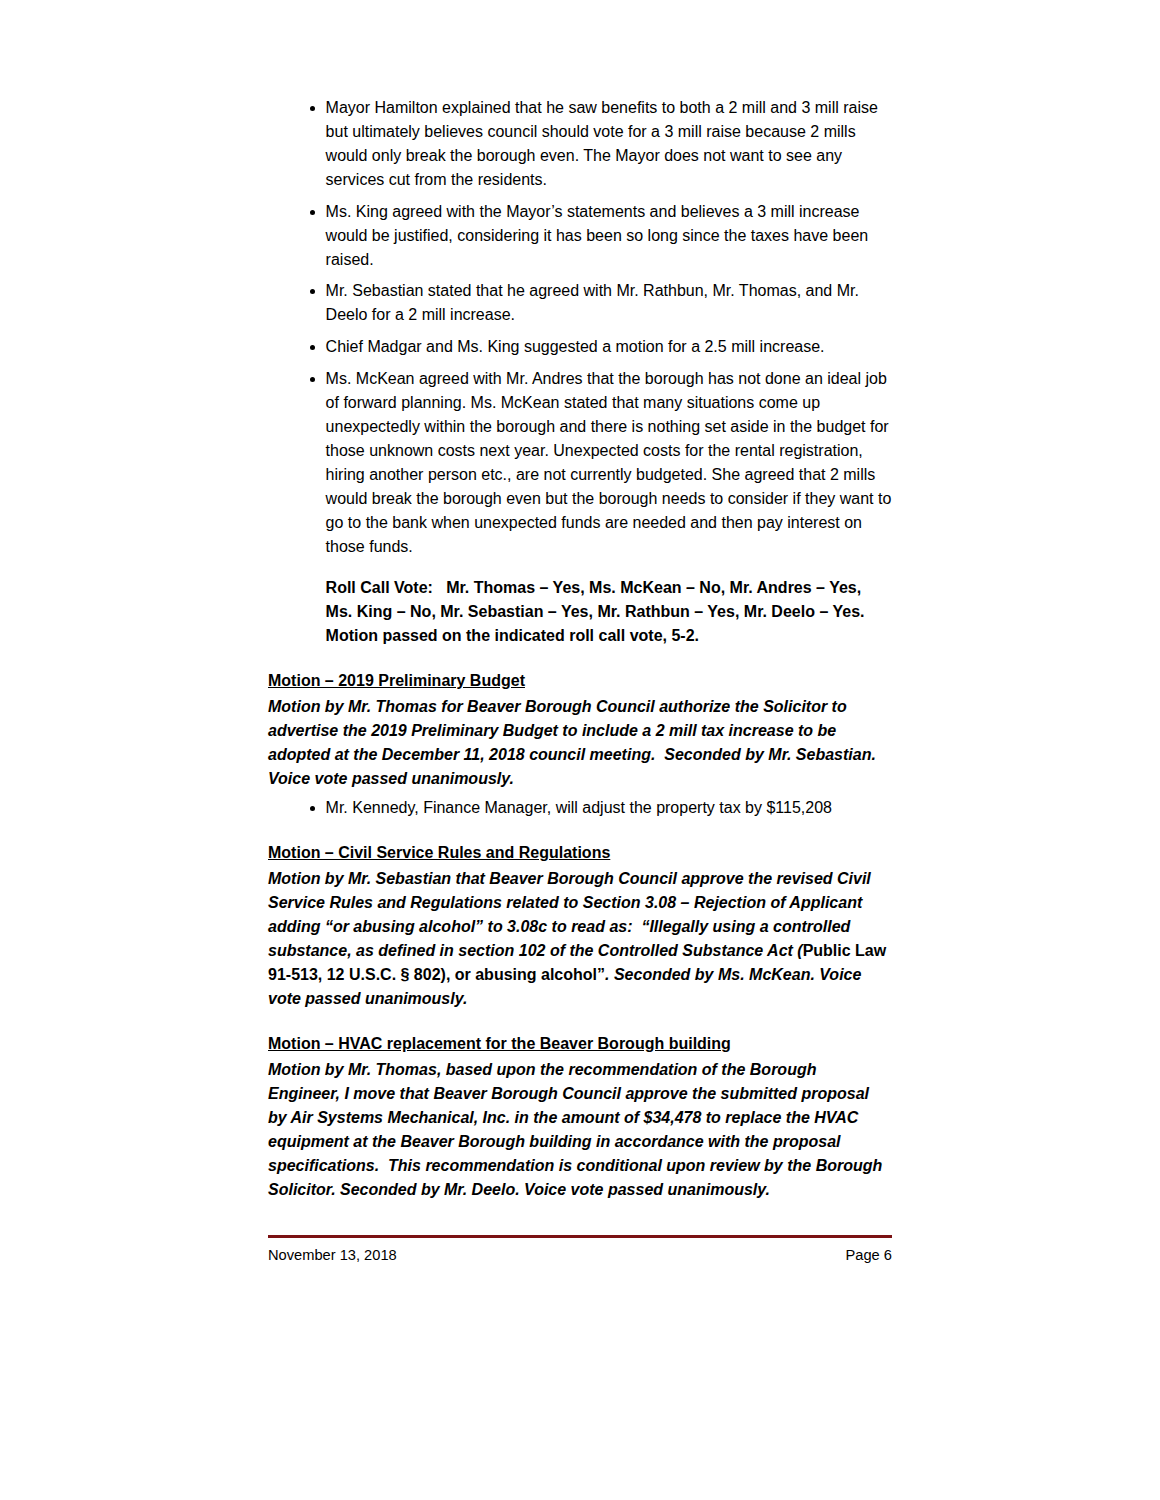Mayor Hamilton explained that he saw benefits to both a 2 mill and 3 mill raise but ultimately believes council should vote for a 3 mill raise because 2 mills would only break the borough even. The Mayor does not want to see any services cut from the residents.
Ms. King agreed with the Mayor’s statements and believes a 3 mill increase would be justified, considering it has been so long since the taxes have been raised.
Mr. Sebastian stated that he agreed with Mr. Rathbun, Mr. Thomas, and Mr. Deelo for a 2 mill increase.
Chief Madgar and Ms. King suggested a motion for a 2.5 mill increase.
Ms. McKean agreed with Mr. Andres that the borough has not done an ideal job of forward planning. Ms. McKean stated that many situations come up unexpectedly within the borough and there is nothing set aside in the budget for those unknown costs next year. Unexpected costs for the rental registration, hiring another person etc., are not currently budgeted. She agreed that 2 mills would break the borough even but the borough needs to consider if they want to go to the bank when unexpected funds are needed and then pay interest on those funds.
Roll Call Vote: Mr. Thomas – Yes, Ms. McKean – No, Mr. Andres – Yes, Ms. King – No, Mr. Sebastian – Yes, Mr. Rathbun – Yes, Mr. Deelo – Yes. Motion passed on the indicated roll call vote, 5-2.
Motion – 2019 Preliminary Budget
Motion by Mr. Thomas for Beaver Borough Council authorize the Solicitor to advertise the 2019 Preliminary Budget to include a 2 mill tax increase to be adopted at the December 11, 2018 council meeting. Seconded by Mr. Sebastian. Voice vote passed unanimously.
Mr. Kennedy, Finance Manager, will adjust the property tax by $115,208
Motion – Civil Service Rules and Regulations
Motion by Mr. Sebastian that Beaver Borough Council approve the revised Civil Service Rules and Regulations related to Section 3.08 – Rejection of Applicant adding “or abusing alcohol” to 3.08c to read as: “Illegally using a controlled substance, as defined in section 102 of the Controlled Substance Act (Public Law 91-513, 12 U.S.C. § 802), or abusing alcohol”. Seconded by Ms. McKean. Voice vote passed unanimously.
Motion – HVAC replacement for the Beaver Borough building
Motion by Mr. Thomas, based upon the recommendation of the Borough Engineer, I move that Beaver Borough Council approve the submitted proposal by Air Systems Mechanical, Inc. in the amount of $34,478 to replace the HVAC equipment at the Beaver Borough building in accordance with the proposal specifications. This recommendation is conditional upon review by the Borough Solicitor. Seconded by Mr. Deelo. Voice vote passed unanimously.
November 13, 2018 Page 6